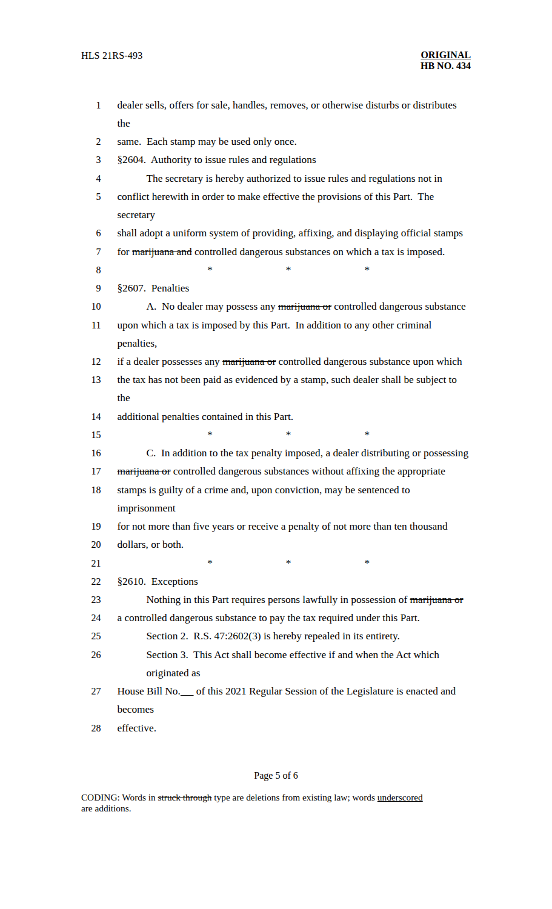HLS 21RS-493
ORIGINAL
HB NO. 434
dealer sells, offers for sale, handles, removes, or otherwise disturbs or distributes the
same. Each stamp may be used only once.
§2604. Authority to issue rules and regulations
The secretary is hereby authorized to issue rules and regulations not in
conflict herewith in order to make effective the provisions of this Part. The secretary
shall adopt a uniform system of providing, affixing, and displaying official stamps
for marijuana and controlled dangerous substances on which a tax is imposed.
***
§2607. Penalties
A. No dealer may possess any marijuana or controlled dangerous substance
upon which a tax is imposed by this Part. In addition to any other criminal penalties,
if a dealer possesses any marijuana or controlled dangerous substance upon which
the tax has not been paid as evidenced by a stamp, such dealer shall be subject to the
additional penalties contained in this Part.
***
C. In addition to the tax penalty imposed, a dealer distributing or possessing
marijuana or controlled dangerous substances without affixing the appropriate
stamps is guilty of a crime and, upon conviction, may be sentenced to imprisonment
for not more than five years or receive a penalty of not more than ten thousand
dollars, or both.
***
§2610. Exceptions
Nothing in this Part requires persons lawfully in possession of marijuana or
a controlled dangerous substance to pay the tax required under this Part.
Section 2. R.S. 47:2602(3) is hereby repealed in its entirety.
Section 3. This Act shall become effective if and when the Act which originated as
House Bill No. of this 2021 Regular Session of the Legislature is enacted and becomes
effective.
Page 5 of 6
CODING: Words in struck through type are deletions from existing law; words underscored
are additions.